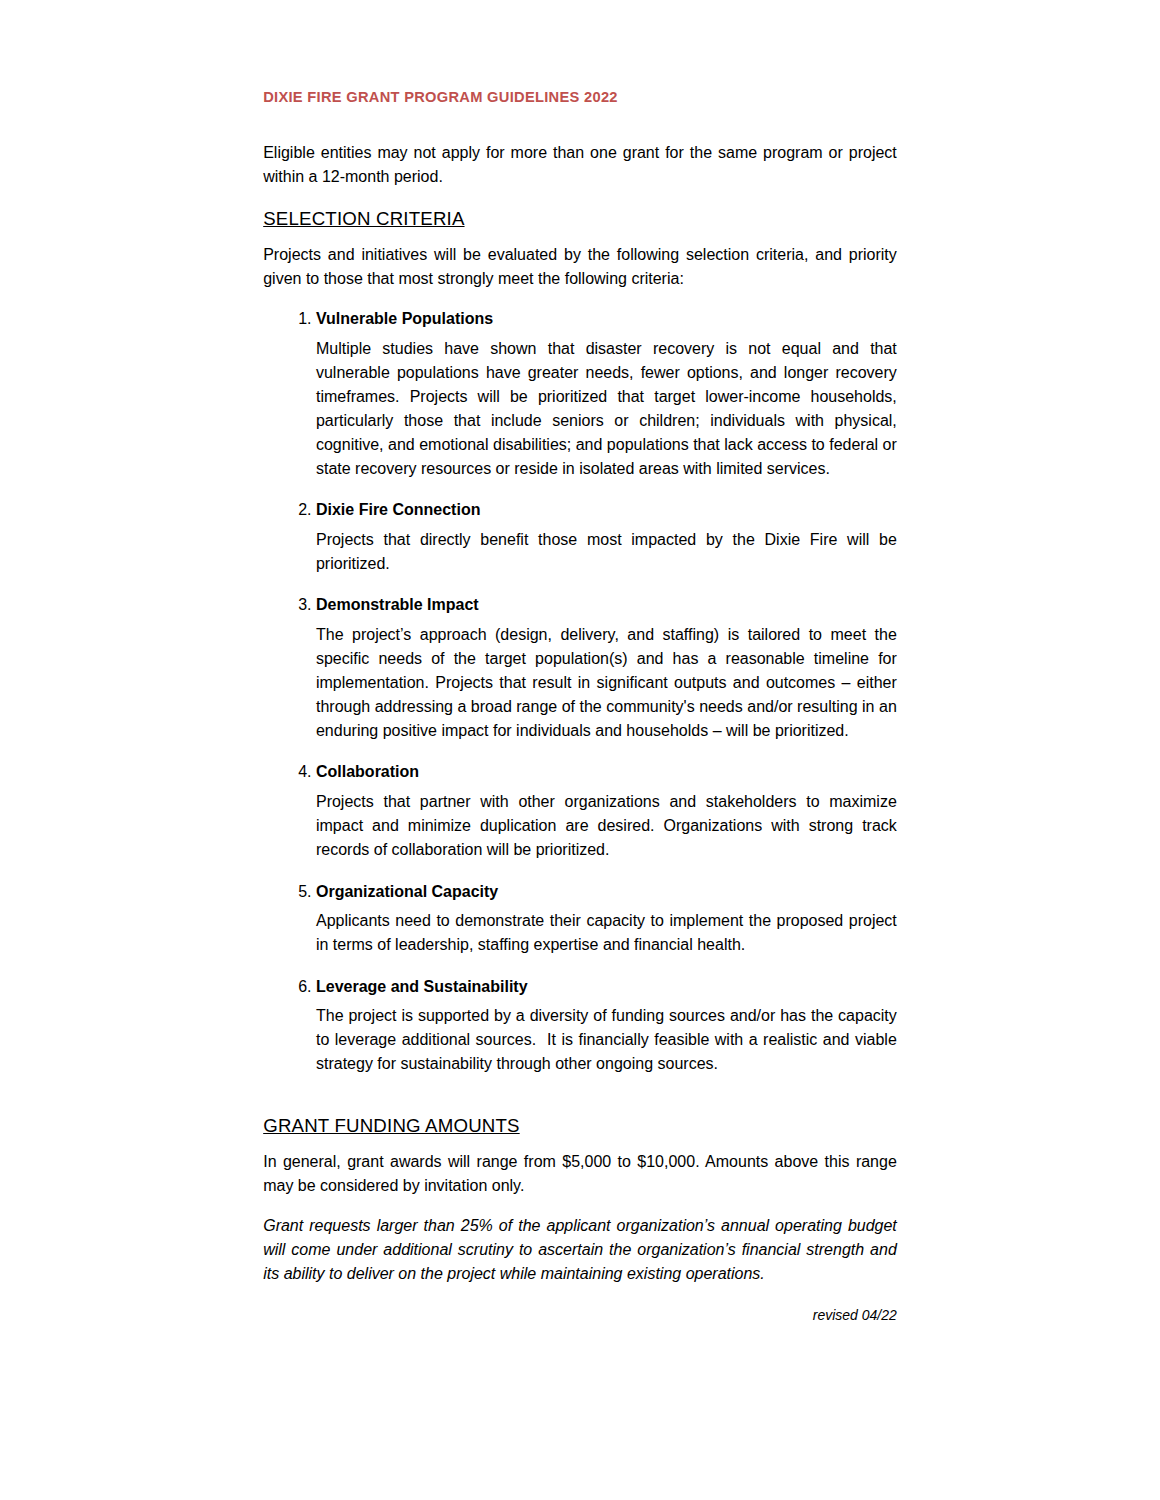DIXIE FIRE GRANT PROGRAM GUIDELINES 2022
Eligible entities may not apply for more than one grant for the same program or project within a 12-month period.
SELECTION CRITERIA
Projects and initiatives will be evaluated by the following selection criteria, and priority given to those that most strongly meet the following criteria:
Vulnerable Populations
Multiple studies have shown that disaster recovery is not equal and that vulnerable populations have greater needs, fewer options, and longer recovery timeframes. Projects will be prioritized that target lower-income households, particularly those that include seniors or children; individuals with physical, cognitive, and emotional disabilities; and populations that lack access to federal or state recovery resources or reside in isolated areas with limited services.
Dixie Fire Connection
Projects that directly benefit those most impacted by the Dixie Fire will be prioritized.
Demonstrable Impact
The project’s approach (design, delivery, and staffing) is tailored to meet the specific needs of the target population(s) and has a reasonable timeline for implementation. Projects that result in significant outputs and outcomes – either through addressing a broad range of the community's needs and/or resulting in an enduring positive impact for individuals and households – will be prioritized.
Collaboration
Projects that partner with other organizations and stakeholders to maximize impact and minimize duplication are desired. Organizations with strong track records of collaboration will be prioritized.
Organizational Capacity
Applicants need to demonstrate their capacity to implement the proposed project in terms of leadership, staffing expertise and financial health.
Leverage and Sustainability
The project is supported by a diversity of funding sources and/or has the capacity to leverage additional sources. It is financially feasible with a realistic and viable strategy for sustainability through other ongoing sources.
GRANT FUNDING AMOUNTS
In general, grant awards will range from $5,000 to $10,000. Amounts above this range may be considered by invitation only.
Grant requests larger than 25% of the applicant organization’s annual operating budget will come under additional scrutiny to ascertain the organization’s financial strength and its ability to deliver on the project while maintaining existing operations.
revised 04/22